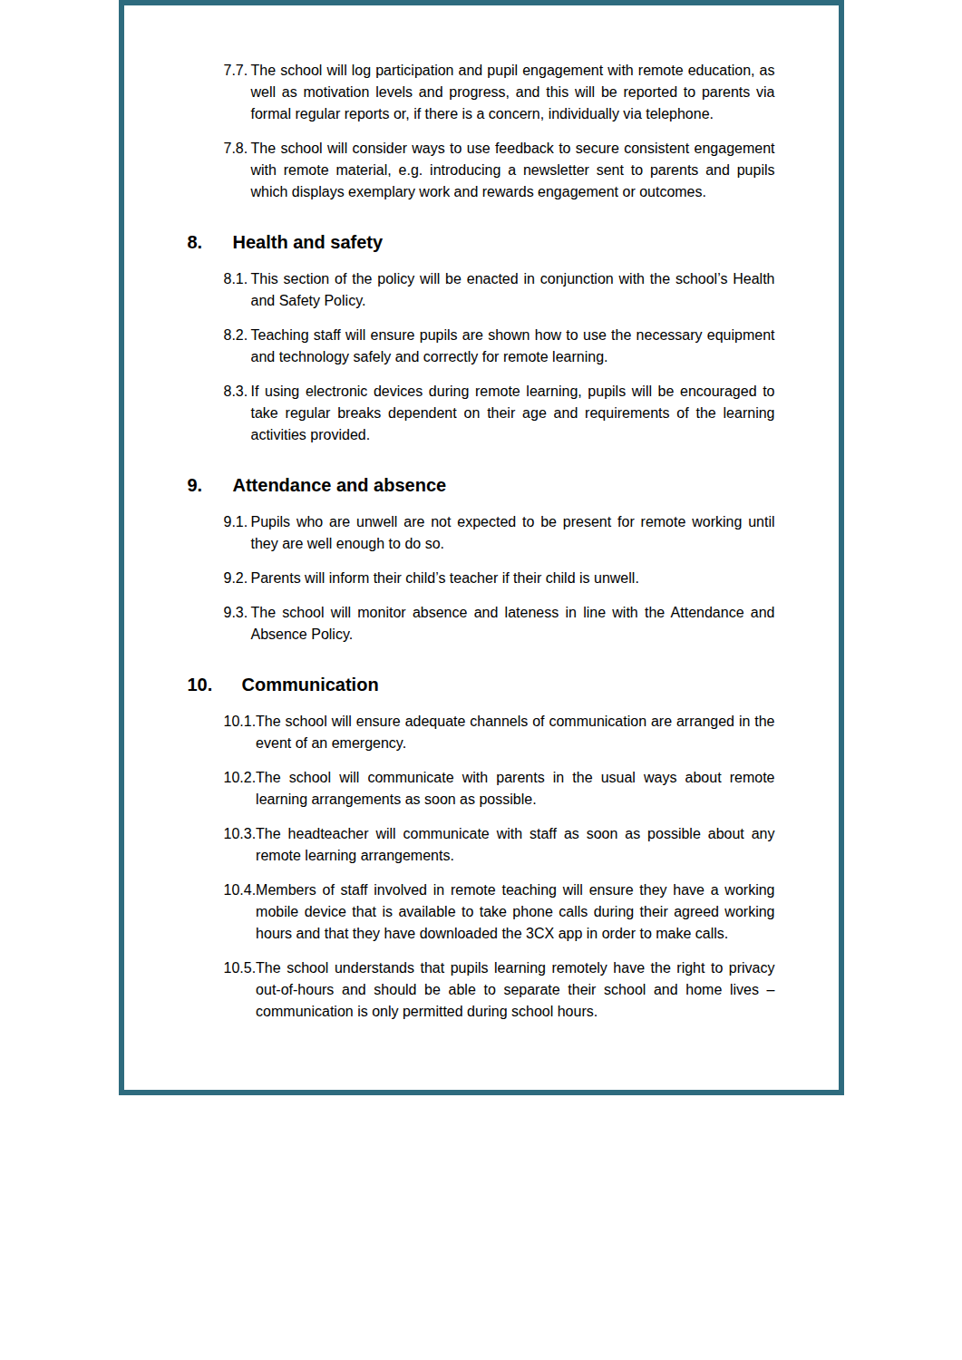7.7.
The school will log participation and pupil engagement with remote education, as well as motivation levels and progress, and this will be reported to parents via formal regular reports or, if there is a concern, individually via telephone.
7.8.
The school will consider ways to use feedback to secure consistent engagement with remote material, e.g. introducing a newsletter sent to parents and pupils which displays exemplary work and rewards engagement or outcomes.
8.
Health and safety
8.1.
This section of the policy will be enacted in conjunction with the school’s Health and Safety Policy.
8.2.
Teaching staff will ensure pupils are shown how to use the necessary equipment and technology safely and correctly for remote learning.
8.3.
If using electronic devices during remote learning, pupils will be encouraged to take regular breaks dependent on their age and requirements of the learning activities provided.
9.
Attendance and absence
9.1.
Pupils who are unwell are not expected to be present for remote working until they are well enough to do so.
9.2.
Parents will inform their child’s teacher if their child is unwell.
9.3.
The school will monitor absence and lateness in line with the Attendance and Absence Policy.
10.
Communication
10.1.
The school will ensure adequate channels of communication are arranged in the event of an emergency.
10.2.
The school will communicate with parents in the usual ways about remote learning arrangements as soon as possible.
10.3.
The headteacher will communicate with staff as soon as possible about any remote learning arrangements.
10.4.
Members of staff involved in remote teaching will ensure they have a working mobile device that is available to take phone calls during their agreed working hours and that they have downloaded the 3CX app in order to make calls.
10.5.
The school understands that pupils learning remotely have the right to privacy out-of-hours and should be able to separate their school and home lives – communication is only permitted during school hours.